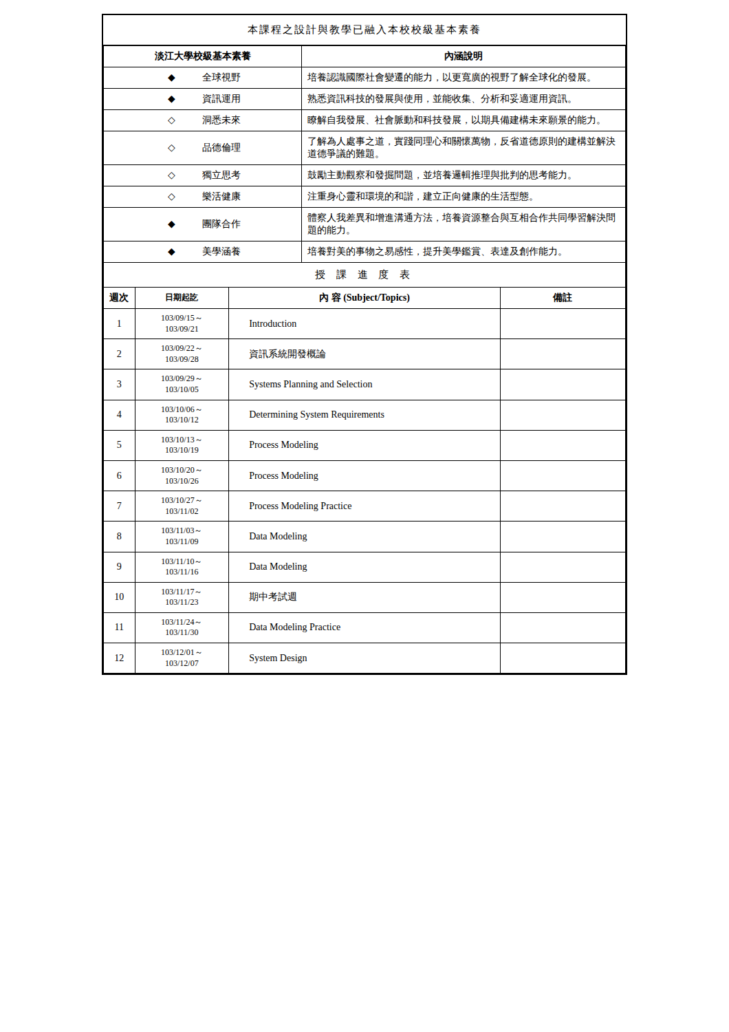本課程之設計與教學已融入本校校級基本素養
| 淡江大學校級基本素養 | 內涵說明 |
| --- | --- |
| ◆ 全球視野 | 培養認識國際社會變遷的能力，以更寬廣的視野了解全球化的發展。 |
| ◆ 資訊運用 | 熟悉資訊科技的發展與使用，並能收集、分析和妥適運用資訊。 |
| ◇ 洞悉未來 | 瞭解自我發展、社會脈動和科技發展，以期具備建構未來願景的能力。 |
| ◇ 品德倫理 | 了解為人處事之道，實踐同理心和關懷萬物，反省道德原則的建構並解決道德爭議的難題。 |
| ◇ 獨立思考 | 鼓勵主動觀察和發掘問題，並培養邏輯推理與批判的思考能力。 |
| ◇ 樂活健康 | 注重身心靈和環境的和諧，建立正向健康的生活型態。 |
| ◆ 團隊合作 | 體察人我差異和增進溝通方法，培養資源整合與互相合作共同學習解決問題的能力。 |
| ◆ 美學涵養 | 培養對美的事物之易感性，提升美學鑑賞、表達及創作能力。 |
| 授 課 進 度 表 |
| 週次 | 日期起訖 | 內 容 (Subject/Topics) | 備註 |
| 1 | 103/09/15～ 103/09/21 | Introduction | |
| 2 | 103/09/22～ 103/09/28 | 資訊系統開發概論 | |
| 3 | 103/09/29～ 103/10/05 | Systems Planning and Selection | |
| 4 | 103/10/06～ 103/10/12 | Determining System Requirements | |
| 5 | 103/10/13～ 103/10/19 | Process Modeling | |
| 6 | 103/10/20～ 103/10/26 | Process Modeling | |
| 7 | 103/10/27～ 103/11/02 | Process Modeling Practice | |
| 8 | 103/11/03～ 103/11/09 | Data Modeling | |
| 9 | 103/11/10～ 103/11/16 | Data Modeling | |
| 10 | 103/11/17～ 103/11/23 | 期中考試週 | |
| 11 | 103/11/24～ 103/11/30 | Data Modeling Practice | |
| 12 | 103/12/01～ 103/12/07 | System Design | |